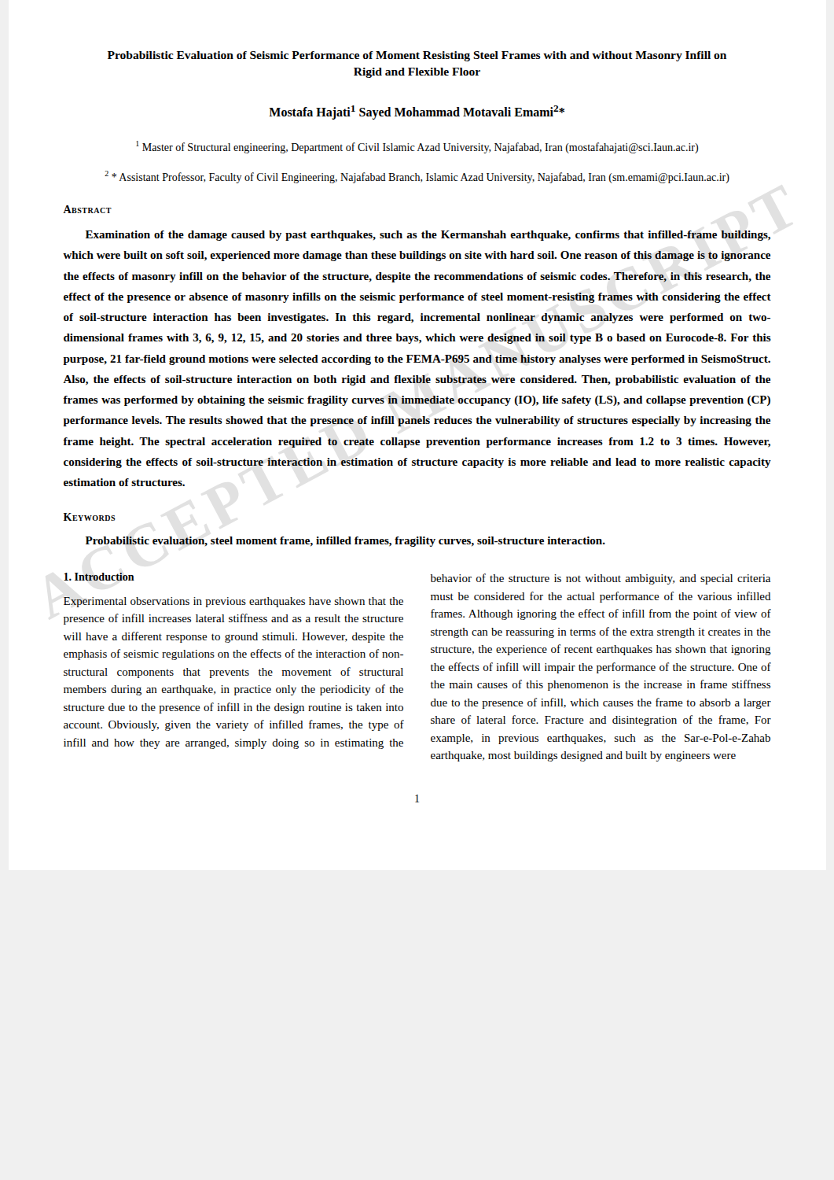ACCEPTED MANUSCRIPT
Probabilistic Evaluation of Seismic Performance of Moment Resisting Steel Frames with and without Masonry Infill on Rigid and Flexible Floor
Mostafa Hajati1 Sayed Mohammad Motavali Emami2*
1 Master of Structural engineering, Department of Civil Islamic Azad University, Najafabad, Iran (mostafahajati@sci.Iaun.ac.ir)
2 * Assistant Professor, Faculty of Civil Engineering, Najafabad Branch, Islamic Azad University, Najafabad, Iran (sm.emami@pci.Iaun.ac.ir)
Abstract
Examination of the damage caused by past earthquakes, such as the Kermanshah earthquake, confirms that infilled-frame buildings, which were built on soft soil, experienced more damage than these buildings on site with hard soil. One reason of this damage is to ignorance the effects of masonry infill on the behavior of the structure, despite the recommendations of seismic codes. Therefore, in this research, the effect of the presence or absence of masonry infills on the seismic performance of steel moment-resisting frames with considering the effect of soil-structure interaction has been investigates. In this regard, incremental nonlinear dynamic analyzes were performed on two-dimensional frames with 3, 6, 9, 12, 15, and 20 stories and three bays, which were designed in soil type B o based on Eurocode-8. For this purpose, 21 far-field ground motions were selected according to the FEMA-P695 and time history analyses were performed in SeismoStruct. Also, the effects of soil-structure interaction on both rigid and flexible substrates were considered. Then, probabilistic evaluation of the frames was performed by obtaining the seismic fragility curves in immediate occupancy (IO), life safety (LS), and collapse prevention (CP) performance levels. The results showed that the presence of infill panels reduces the vulnerability of structures especially by increasing the frame height. The spectral acceleration required to create collapse prevention performance increases from 1.2 to 3 times. However, considering the effects of soil-structure interaction in estimation of structure capacity is more reliable and lead to more realistic capacity estimation of structures.
Keywords
Probabilistic evaluation, steel moment frame, infilled frames, fragility curves, soil-structure interaction.
1. Introduction
Experimental observations in previous earthquakes have shown that the presence of infill increases lateral stiffness and as a result the structure will have a different response to ground stimuli. However, despite the emphasis of seismic regulations on the effects of the interaction of non-structural components that prevents the movement of structural members during an earthquake, in practice only the periodicity of the structure due to the presence of infill in the design routine is taken into account. Obviously, given the variety of infilled frames, the type of infill and how they are arranged, simply doing so in estimating the behavior of the structure is not without ambiguity, and special criteria must be considered for the actual performance of the various infilled frames. Although ignoring the effect of infill from the point of view of strength can be reassuring in terms of the extra strength it creates in the structure, the experience of recent earthquakes has shown that ignoring the effects of infill will impair the performance of the structure. One of the main causes of this phenomenon is the increase in frame stiffness due to the presence of infill, which causes the frame to absorb a larger share of lateral force. Fracture and disintegration of the frame, For example, in previous earthquakes, such as the Sar-e-Pol-e-Zahab earthquake, most buildings designed and built by engineers were
1